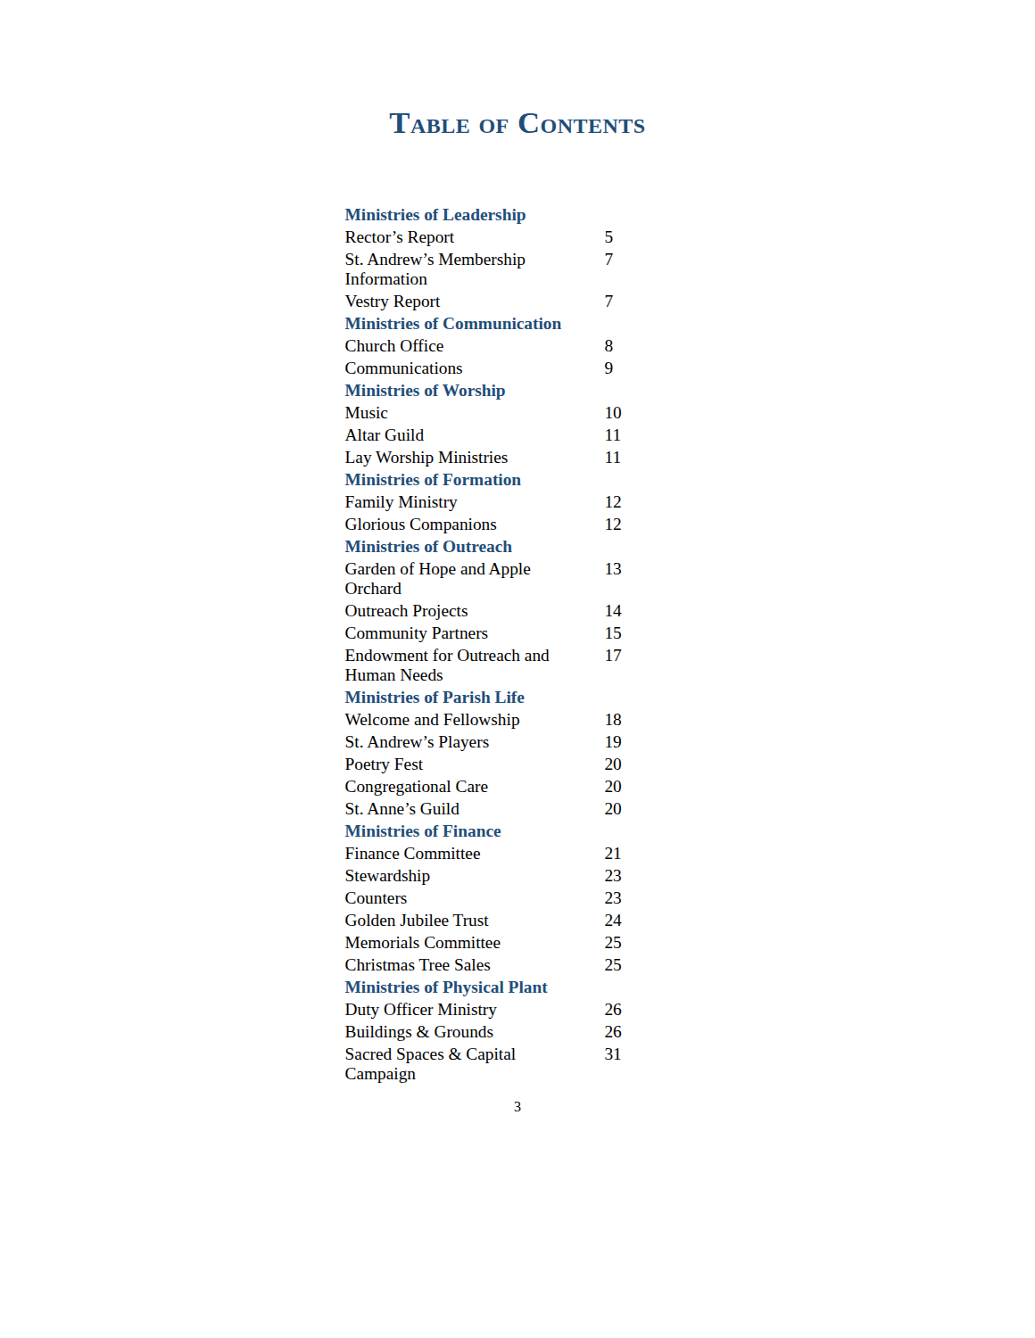Table of Contents
| Ministries of Leadership |
| Rector’s Report | 5 |
| St. Andrew’s Membership Information | 7 |
| Vestry Report | 7 |
| Ministries of Communication |
| Church Office | 8 |
| Communications | 9 |
| Ministries of Worship |
| Music | 10 |
| Altar Guild | 11 |
| Lay Worship Ministries | 11 |
| Ministries of Formation |
| Family Ministry | 12 |
| Glorious Companions | 12 |
| Ministries of Outreach |
| Garden of Hope and Apple Orchard | 13 |
| Outreach Projects | 14 |
| Community Partners | 15 |
| Endowment for Outreach and Human Needs | 17 |
| Ministries of Parish Life |
| Welcome and Fellowship | 18 |
| St. Andrew’s Players | 19 |
| Poetry Fest | 20 |
| Congregational Care | 20 |
| St. Anne’s Guild | 20 |
| Ministries of Finance |
| Finance Committee | 21 |
| Stewardship | 23 |
| Counters | 23 |
| Golden Jubilee Trust | 24 |
| Memorials Committee | 25 |
| Christmas Tree Sales | 25 |
| Ministries of Physical Plant |
| Duty Officer Ministry | 26 |
| Buildings & Grounds | 26 |
| Sacred Spaces & Capital Campaign | 31 |
3